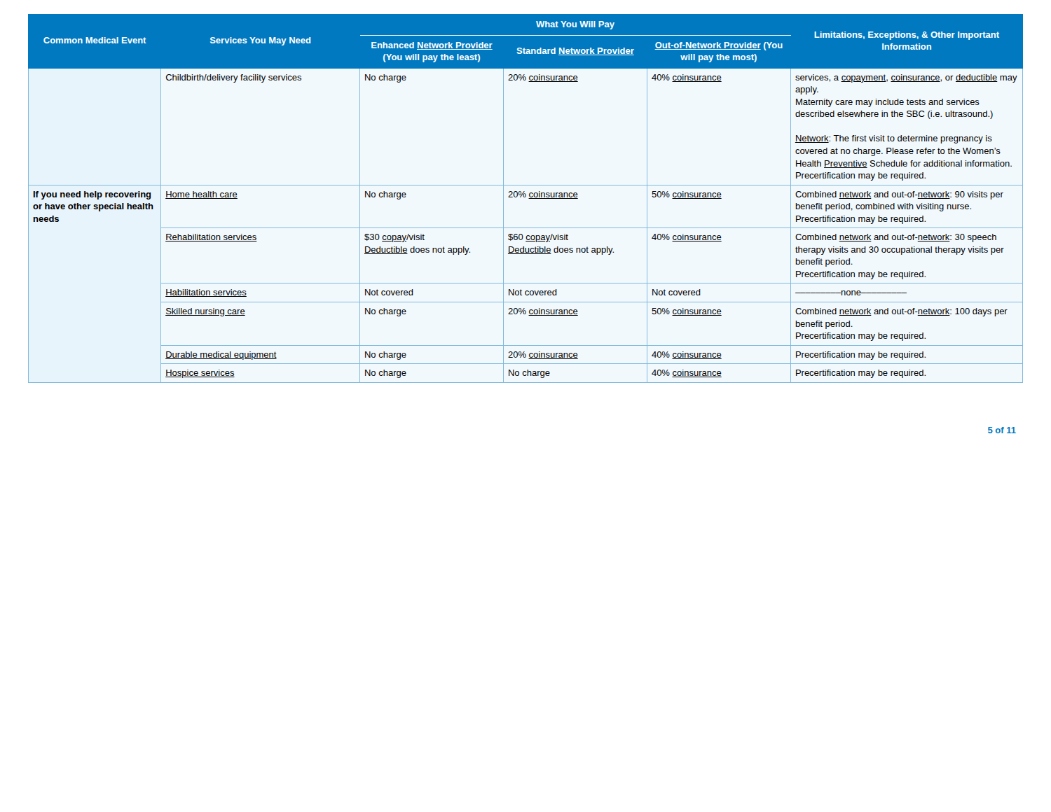| Common Medical Event | Services You May Need | What You Will Pay | Limitations, Exceptions, & Other Important Information |
| --- | --- | --- | --- |
| Enhanced Network Provider (You will pay the least) | Standard Network Provider | Out-of-Network Provider (You will pay the most) |
| | Childbirth/delivery facility services | No charge | 20% coinsurance | 40% coinsurance | services, a copayment , coinsurance , or deductible may apply. Maternity care may include tests and services described elsewhere in the SBC (i.e. ultrasound.) Network : The first visit to determine pregnancy is covered at no charge. Please refer to the Women’s Health Preventive Schedule for additional information. Precertification may be required. |
| If you need help recovering or have other special health needs | Home health care | No charge | 20% coinsurance | 50% coinsurance | Combined network and out-of- network : 90 visits per benefit period, combined with visiting nurse. Precertification may be required. |
| Rehabilitation services | $30 copay /visit Deductible does not apply. | $60 copay /visit Deductible does not apply. | 40% coinsurance | Combined network and out-of- network : 30 speech therapy visits and 30 occupational therapy visits per benefit period. Precertification may be required. |
| Habilitation services | Not covered | Not covered | Not covered | –––––––––none––––––––– |
| Skilled nursing care | No charge | 20% coinsurance | 50% coinsurance | Combined network and out-of- network : 100 days per benefit period. Precertification may be required. |
| Durable medical equipment | No charge | 20% coinsurance | 40% coinsurance | Precertification may be required. |
| Hospice services | No charge | No charge | 40% coinsurance | Precertification may be required. |
5 of 11